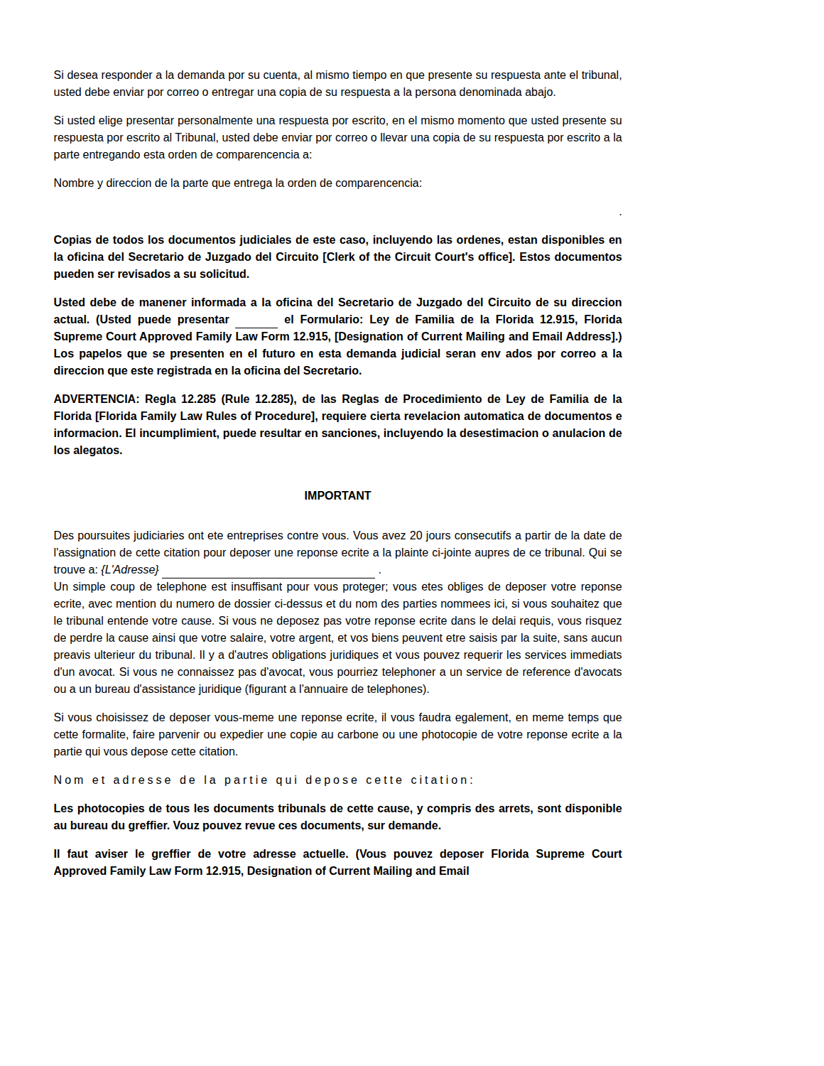Si desea responder a la demanda por su cuenta, al mismo tiempo en que presente su respuesta ante el tribunal, usted debe enviar por correo o entregar una copia de su respuesta a la persona denominada abajo.
Si usted elige presentar personalmente una respuesta por escrito, en el mismo momento que usted presente su respuesta por escrito al Tribunal, usted debe enviar por correo o llevar una copia de su respuesta por escrito a la parte entregando esta orden de comparencencia a:
Nombre y direccion de la parte que entrega la orden de comparencencia:
.
Copias de todos los documentos judiciales de este caso, incluyendo las ordenes, estan disponibles en la oficina del Secretario de Juzgado del Circuito [Clerk of the Circuit Court's office]. Estos documentos pueden ser revisados a su solicitud.
Usted debe de manener informada a la oficina del Secretario de Juzgado del Circuito de su direccion actual. (Usted puede presentar el Formulario: Ley de Familia de la Florida 12.915, Florida Supreme Court Approved Family Law Form 12.915, [Designation of Current Mailing and Email Address].) Los papelos que se presenten en el futuro en esta demanda judicial seran env ados por correo a la direccion que este registrada en la oficina del Secretario.
ADVERTENCIA: Regla 12.285 (Rule 12.285), de las Reglas de Procedimiento de Ley de Familia de la Florida [Florida Family Law Rules of Procedure], requiere cierta revelacion automatica de documentos e informacion. El incumplimient, puede resultar en sanciones, incluyendo la desestimacion o anulacion de los alegatos.
IMPORTANT
Des poursuites judiciaries ont ete entreprises contre vous. Vous avez 20 jours consecutifs a partir de la date de l'assignation de cette citation pour deposer une reponse ecrite a la plainte ci-jointe aupres de ce tribunal. Qui se trouve a: {L'Adresse} .
Un simple coup de telephone est insuffisant pour vous proteger; vous etes obliges de deposer votre reponse ecrite, avec mention du numero de dossier ci-dessus et du nom des parties nommees ici, si vous souhaitez que le tribunal entende votre cause. Si vous ne deposez pas votre reponse ecrite dans le delai requis, vous risquez de perdre la cause ainsi que votre salaire, votre argent, et vos biens peuvent etre saisis par la suite, sans aucun preavis ulterieur du tribunal. Il y a d'autres obligations juridiques et vous pouvez requerir les services immediats d'un avocat. Si vous ne connaissez pas d'avocat, vous pourriez telephoner a un service de reference d'avocats ou a un bureau d'assistance juridique (figurant a l'annuaire de telephones).
Si vous choisissez de deposer vous-meme une reponse ecrite, il vous faudra egalement, en meme temps que cette formalite, faire parvenir ou expedier une copie au carbone ou une photocopie de votre reponse ecrite a la partie qui vous depose cette citation.
Nom et adresse de la partie qui depose cette citation:
Les photocopies de tous les documents tribunals de cette cause, y compris des arrets, sont disponible au bureau du greffier. Vouz pouvez revue ces documents, sur demande.
Il faut aviser le greffier de votre adresse actuelle. (Vous pouvez deposer Florida Supreme Court Approved Family Law Form 12.915, Designation of Current Mailing and Email